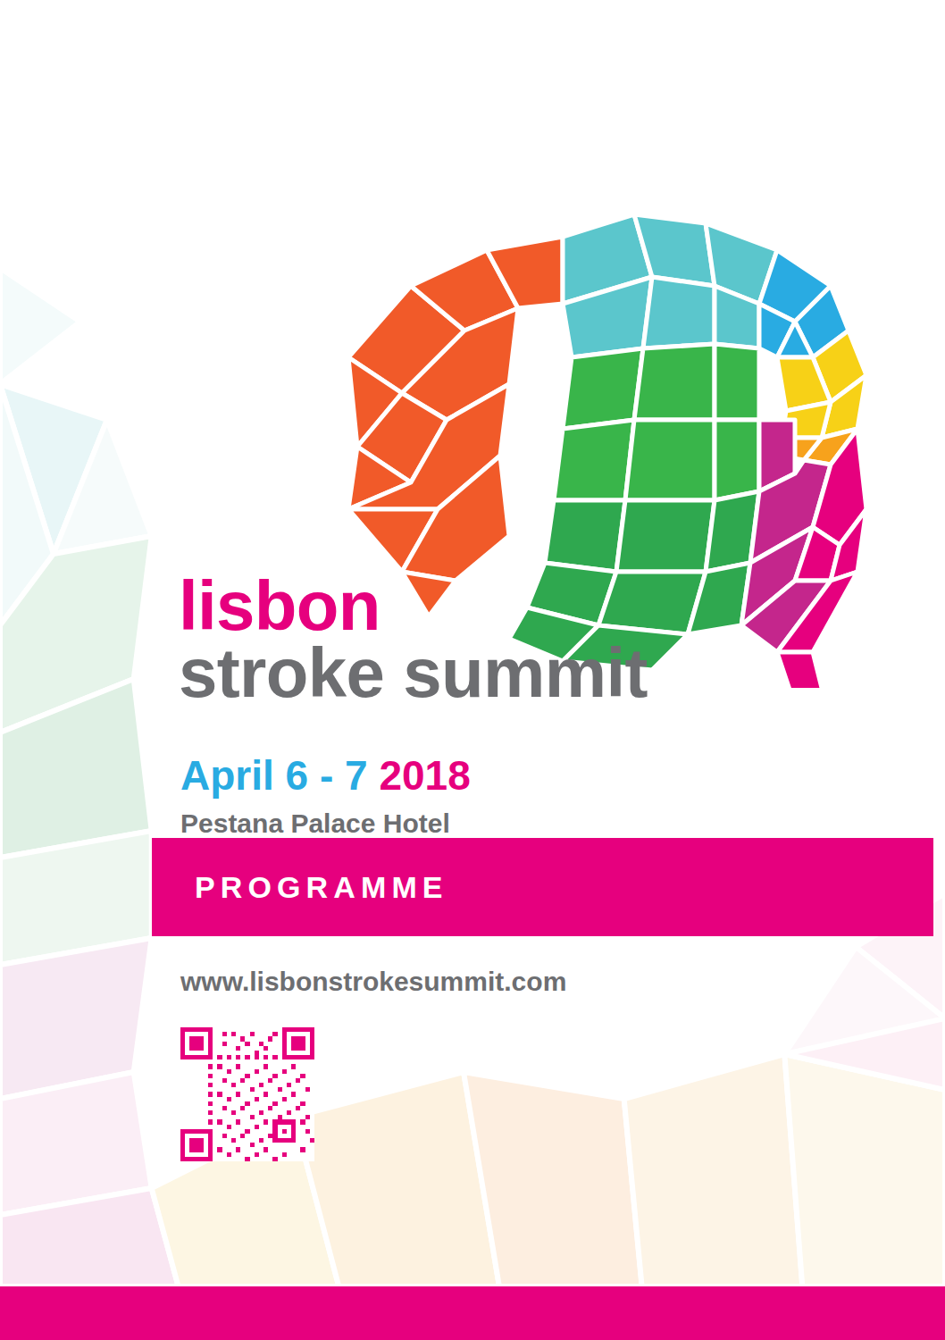lisbon stroke summit
April 6 - 7 2018
Pestana Palace Hotel
PROGRAMME
www.lisbonstrokesummit.com